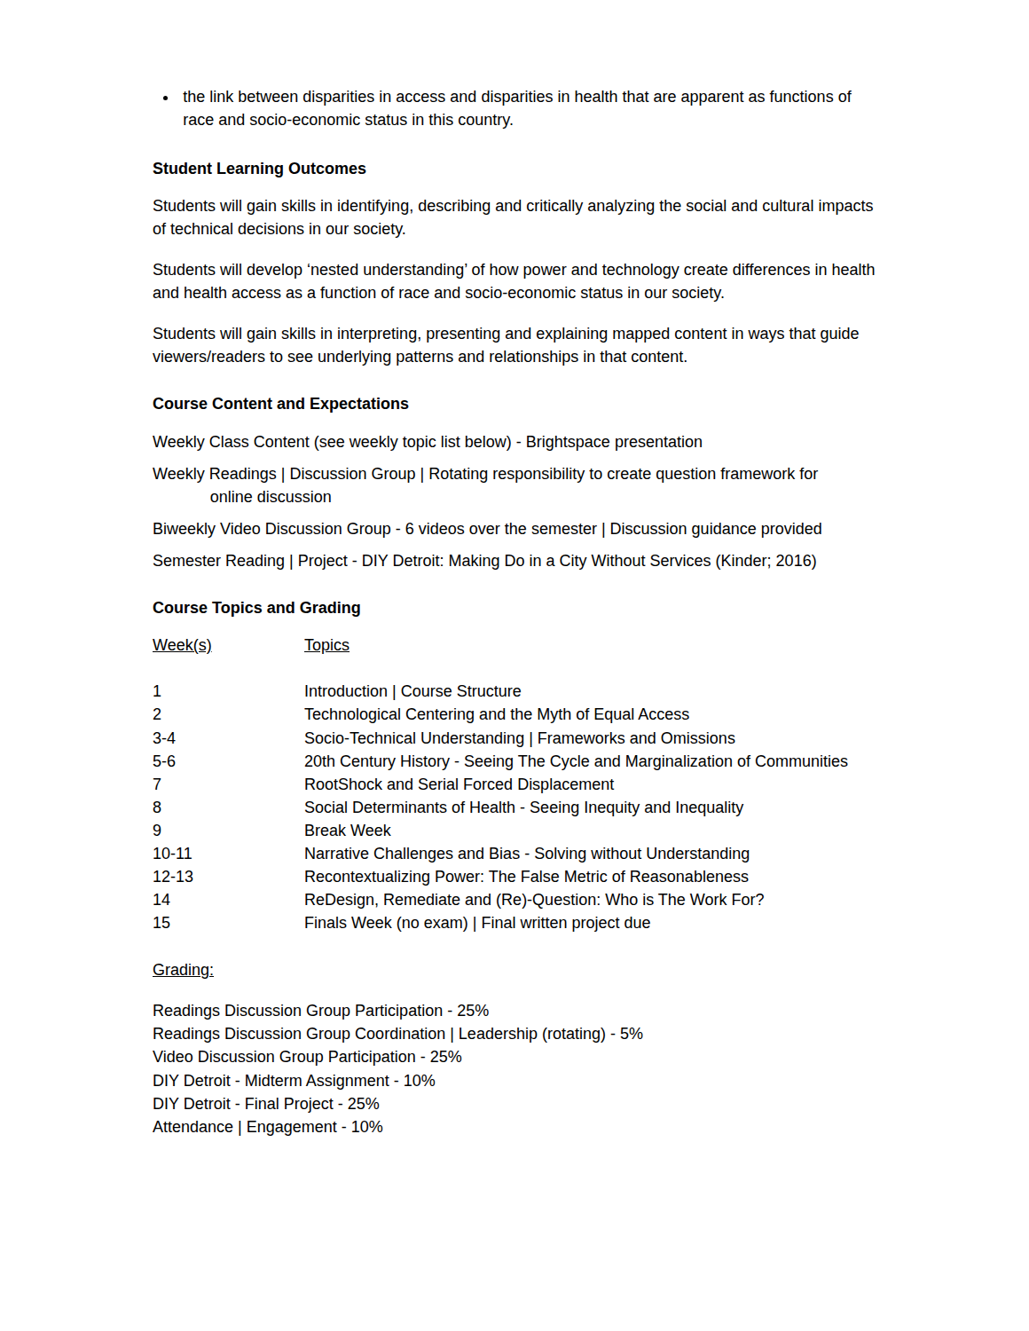the link between disparities in access and disparities in health that are apparent as functions of race and socio-economic status in this country.
Student Learning Outcomes
Students will gain skills in identifying, describing and critically analyzing the social and cultural impacts of technical decisions in our society.
Students will develop ‘nested understanding’ of how power and technology create differences in health and health access as a function of race and socio-economic status in our society.
Students will gain skills in interpreting, presenting and explaining mapped content in ways that guide viewers/readers to see underlying patterns and relationships in that content.
Course Content and Expectations
Weekly Class Content (see weekly topic list below) - Brightspace presentation
Weekly Readings | Discussion Group | Rotating responsibility to create question framework for online discussion
Biweekly Video Discussion Group - 6 videos over the semester | Discussion guidance provided
Semester Reading | Project - DIY Detroit: Making Do in a City Without Services (Kinder; 2016)
Course Topics and Grading
| Week(s) | Topics |
| 1 | Introduction / Course Structure |
| 2 | Technological Centering and the Myth of Equal Access |
| 3-4 | Socio-Technical Understanding / Frameworks and Omissions |
| 5-6 | 20th Century History - Seeing The Cycle and Marginalization of Communities |
| 7 | RootShock and Serial Forced Displacement |
| 8 | Social Determinants of Health - Seeing Inequity and Inequality |
| 9 | Break Week |
| 10-11 | Narrative Challenges and Bias - Solving without Understanding |
| 12-13 | Recontextualizing Power: The False Metric of Reasonableness |
| 14 | ReDesign, Remediate and (Re)-Question: Who is The Work For? |
| 15 | Finals Week (no exam) / Final written project due |
Grading:
Readings Discussion Group Participation - 25%
Readings Discussion Group Coordination | Leadership (rotating) - 5%
Video Discussion Group Participation - 25%
DIY Detroit - Midterm Assignment - 10%
DIY Detroit - Final Project - 25%
Attendance | Engagement - 10%